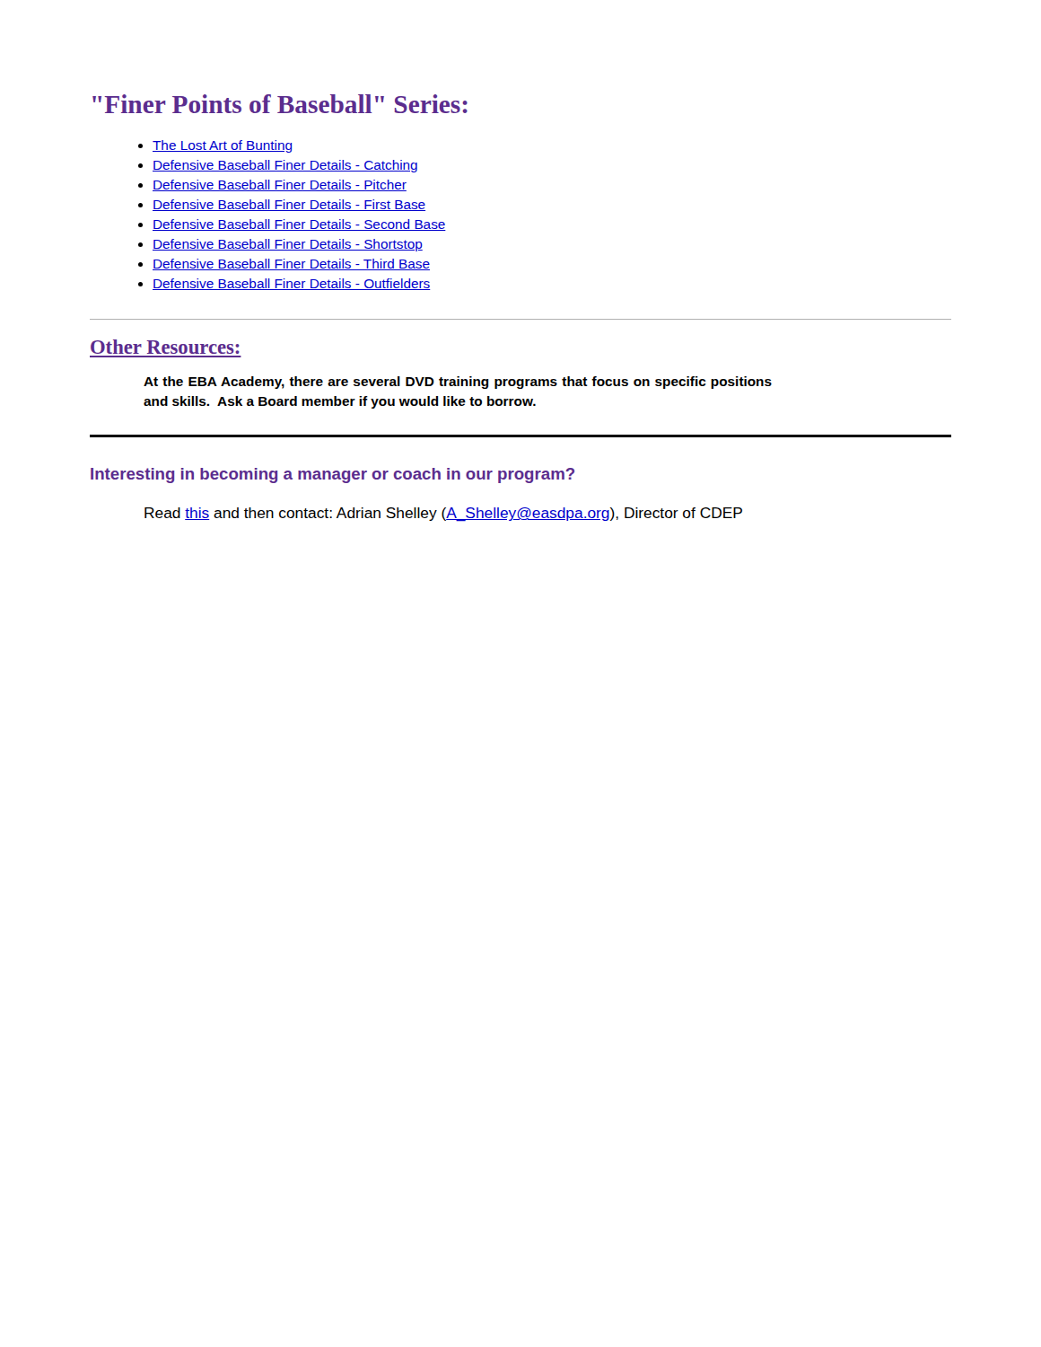"Finer Points of Baseball" Series:
The Lost Art of Bunting
Defensive Baseball Finer Details - Catching
Defensive Baseball Finer Details - Pitcher
Defensive Baseball Finer Details - First Base
Defensive Baseball Finer Details - Second Base
Defensive Baseball Finer Details - Shortstop
Defensive Baseball Finer Details - Third Base
Defensive Baseball Finer Details - Outfielders
Other Resources:
At the EBA Academy, there are several DVD training programs that focus on specific positions and skills. Ask a Board member if you would like to borrow.
Interesting in becoming a manager or coach in our program?
Read this and then contact: Adrian Shelley (A_Shelley@easdpa.org), Director of CDEP